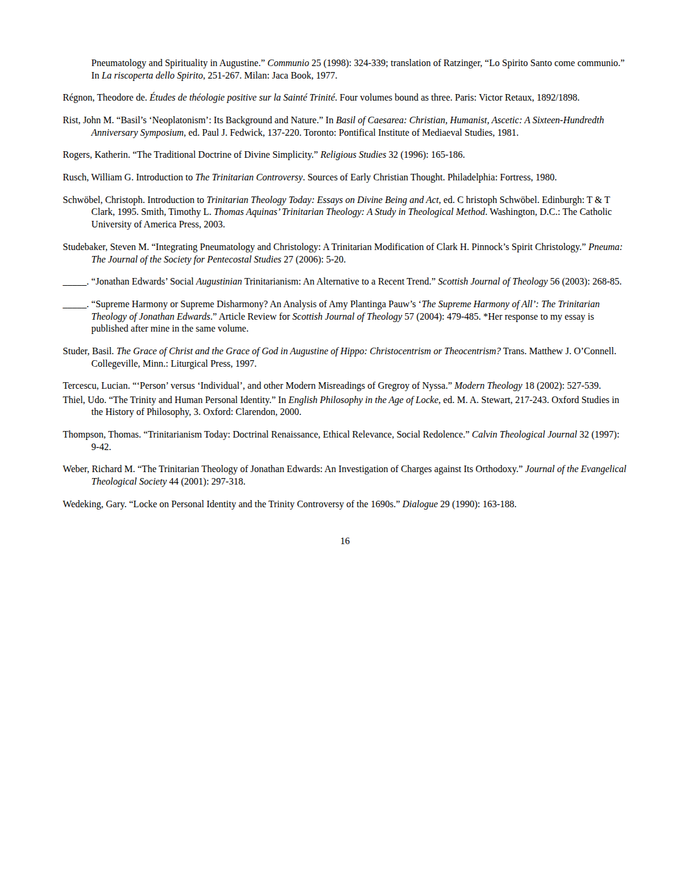Pneumatology and Spirituality in Augustine.” Communio 25 (1998): 324-339; translation of Ratzinger, “Lo Spirito Santo come communio.” In La riscoperta dello Spirito, 251-267. Milan: Jaca Book, 1977.
Régnon, Theodore de. Études de théologie positive sur la Sainté Trinité. Four volumes bound as three. Paris: Victor Retaux, 1892/1898.
Rist, John M. “Basil’s ‘Neoplatonism’: Its Background and Nature.” In Basil of Caesarea: Christian, Humanist, Ascetic: A Sixteen-Hundredth Anniversary Symposium, ed. Paul J. Fedwick, 137-220. Toronto: Pontifical Institute of Mediaeval Studies, 1981.
Rogers, Katherin. “The Traditional Doctrine of Divine Simplicity.” Religious Studies 32 (1996): 165-186.
Rusch, William G. Introduction to The Trinitarian Controversy. Sources of Early Christian Thought. Philadelphia: Fortress, 1980.
Schwöbel, Christoph. Introduction to Trinitarian Theology Today: Essays on Divine Being and Act, ed. C hristoph Schwöbel. Edinburgh: T & T Clark, 1995. Smith, Timothy L. Thomas Aquinas’ Trinitarian Theology: A Study in Theological Method. Washington, D.C.: The Catholic University of America Press, 2003.
Studebaker, Steven M. “Integrating Pneumatology and Christology: A Trinitarian Modification of Clark H. Pinnock’s Spirit Christology.” Pneuma: The Journal of the Society for Pentecostal Studies 27 (2006): 5-20.
_____. “Jonathan Edwards’ Social Augustinian Trinitarianism: An Alternative to a Recent Trend.” Scottish Journal of Theology 56 (2003): 268-85.
_____. “Supreme Harmony or Supreme Disharmony? An Analysis of Amy Plantinga Pauw’s ‘The Supreme Harmony of All’: The Trinitarian Theology of Jonathan Edwards.” Article Review for Scottish Journal of Theology 57 (2004): 479-485. *Her response to my essay is published after mine in the same volume.
Studer, Basil. The Grace of Christ and the Grace of God in Augustine of Hippo: Christocentrism or Theocentrism? Trans. Matthew J. O’Connell. Collegeville, Minn.: Liturgical Press, 1997.
Tercescu, Lucian. “‘Person’ versus ‘Individual’, and other Modern Misreadings of Gregroy of Nyssa.” Modern Theology 18 (2002): 527-539.
Thiel, Udo. “The Trinity and Human Personal Identity.” In English Philosophy in the Age of Locke, ed. M. A. Stewart, 217-243. Oxford Studies in the History of Philosophy, 3. Oxford: Clarendon, 2000.
Thompson, Thomas. “Trinitarianism Today: Doctrinal Renaissance, Ethical Relevance, Social Redolence.” Calvin Theological Journal 32 (1997): 9-42.
Weber, Richard M. “The Trinitarian Theology of Jonathan Edwards: An Investigation of Charges against Its Orthodoxy.” Journal of the Evangelical Theological Society 44 (2001): 297-318.
Wedeking, Gary. “Locke on Personal Identity and the Trinity Controversy of the 1690s.” Dialogue 29 (1990): 163-188.
16